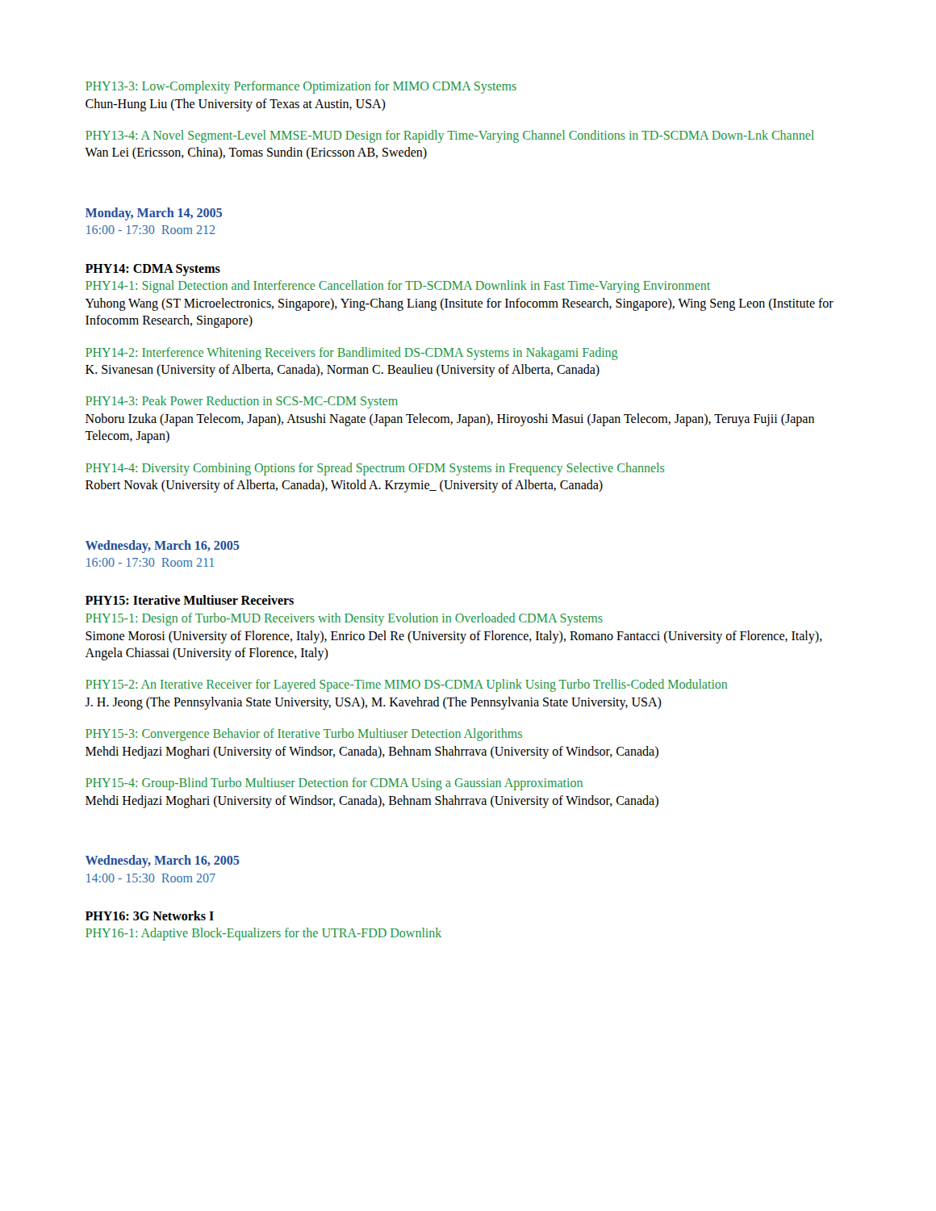PHY13-3: Low-Complexity Performance Optimization for MIMO CDMA Systems
Chun-Hung Liu (The University of Texas at Austin, USA)
PHY13-4: A Novel Segment-Level MMSE-MUD Design for Rapidly Time-Varying Channel Conditions in TD-SCDMA Down-Lnk Channel
Wan Lei (Ericsson, China), Tomas Sundin (Ericsson AB, Sweden)
Monday, March 14, 2005
16:00 - 17:30 Room 212
PHY14: CDMA Systems
PHY14-1: Signal Detection and Interference Cancellation for TD-SCDMA Downlink in Fast Time-Varying Environment
Yuhong Wang (ST Microelectronics, Singapore), Ying-Chang Liang (Insitute for Infocomm Research, Singapore), Wing Seng Leon (Institute for Infocomm Research, Singapore)
PHY14-2: Interference Whitening Receivers for Bandlimited DS-CDMA Systems in Nakagami Fading
K. Sivanesan (University of Alberta, Canada), Norman C. Beaulieu (University of Alberta, Canada)
PHY14-3: Peak Power Reduction in SCS-MC-CDM System
Noboru Izuka (Japan Telecom, Japan), Atsushi Nagate (Japan Telecom, Japan), Hiroyoshi Masui (Japan Telecom, Japan), Teruya Fujii (Japan Telecom, Japan)
PHY14-4: Diversity Combining Options for Spread Spectrum OFDM Systems in Frequency Selective Channels
Robert Novak (University of Alberta, Canada), Witold A. Krzymie_ (University of Alberta, Canada)
Wednesday, March 16, 2005
16:00 - 17:30 Room 211
PHY15: Iterative Multiuser Receivers
PHY15-1: Design of Turbo-MUD Receivers with Density Evolution in Overloaded CDMA Systems
Simone Morosi (University of Florence, Italy), Enrico Del Re (University of Florence, Italy), Romano Fantacci (University of Florence, Italy), Angela Chiassai (University of Florence, Italy)
PHY15-2: An Iterative Receiver for Layered Space-Time MIMO DS-CDMA Uplink Using Turbo Trellis-Coded Modulation
J. H. Jeong (The Pennsylvania State University, USA), M. Kavehrad (The Pennsylvania State University, USA)
PHY15-3: Convergence Behavior of Iterative Turbo Multiuser Detection Algorithms
Mehdi Hedjazi Moghari (University of Windsor, Canada), Behnam Shahrrava (University of Windsor, Canada)
PHY15-4: Group-Blind Turbo Multiuser Detection for CDMA Using a Gaussian Approximation
Mehdi Hedjazi Moghari (University of Windsor, Canada), Behnam Shahrrava (University of Windsor, Canada)
Wednesday, March 16, 2005
14:00 - 15:30 Room 207
PHY16: 3G Networks I
PHY16-1: Adaptive Block-Equalizers for the UTRA-FDD Downlink